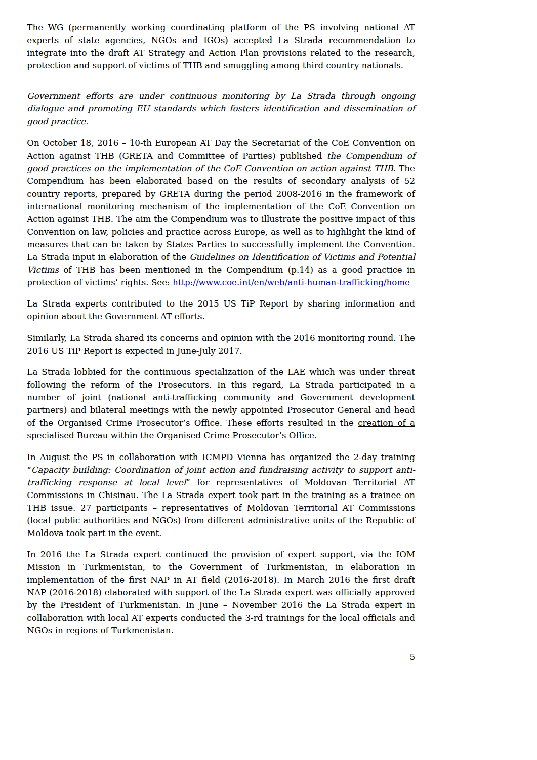The WG (permanently working coordinating platform of the PS involving national AT experts of state agencies, NGOs and IGOs) accepted La Strada recommendation to integrate into the draft AT Strategy and Action Plan provisions related to the research, protection and support of victims of THB and smuggling among third country nationals.
Government efforts are under continuous monitoring by La Strada through ongoing dialogue and promoting EU standards which fosters identification and dissemination of good practice.
On October 18, 2016 – 10-th European AT Day the Secretariat of the CoE Convention on Action against THB (GRETA and Committee of Parties) published the Compendium of good practices on the implementation of the CoE Convention on action against THB. The Compendium has been elaborated based on the results of secondary analysis of 52 country reports, prepared by GRETA during the period 2008-2016 in the framework of international monitoring mechanism of the implementation of the CoE Convention on Action against THB. The aim the Compendium was to illustrate the positive impact of this Convention on law, policies and practice across Europe, as well as to highlight the kind of measures that can be taken by States Parties to successfully implement the Convention. La Strada input in elaboration of the Guidelines on Identification of Victims and Potential Victims of THB has been mentioned in the Compendium (p.14) as a good practice in protection of victims’ rights. See: http://www.coe.int/en/web/anti-human-trafficking/home
La Strada experts contributed to the 2015 US TiP Report by sharing information and opinion about the Government AT efforts.
Similarly, La Strada shared its concerns and opinion with the 2016 monitoring round. The 2016 US TiP Report is expected in June-July 2017.
La Strada lobbied for the continuous specialization of the LAE which was under threat following the reform of the Prosecutors. In this regard, La Strada participated in a number of joint (national anti-trafficking community and Government development partners) and bilateral meetings with the newly appointed Prosecutor General and head of the Organised Crime Prosecutor’s Office. These efforts resulted in the creation of a specialised Bureau within the Organised Crime Prosecutor’s Office.
In August the PS in collaboration with ICMPD Vienna has organized the 2-day training “Capacity building: Coordination of joint action and fundraising activity to support anti-trafficking response at local level” for representatives of Moldovan Territorial AT Commissions in Chisinau. The La Strada expert took part in the training as a trainee on THB issue. 27 participants – representatives of Moldovan Territorial AT Commissions (local public authorities and NGOs) from different administrative units of the Republic of Moldova took part in the event.
In 2016 the La Strada expert continued the provision of expert support, via the IOM Mission in Turkmenistan, to the Government of Turkmenistan, in elaboration in implementation of the first NAP in AT field (2016-2018). In March 2016 the first draft NAP (2016-2018) elaborated with support of the La Strada expert was officially approved by the President of Turkmenistan. In June – November 2016 the La Strada expert in collaboration with local AT experts conducted the 3-rd trainings for the local officials and NGOs in regions of Turkmenistan.
5